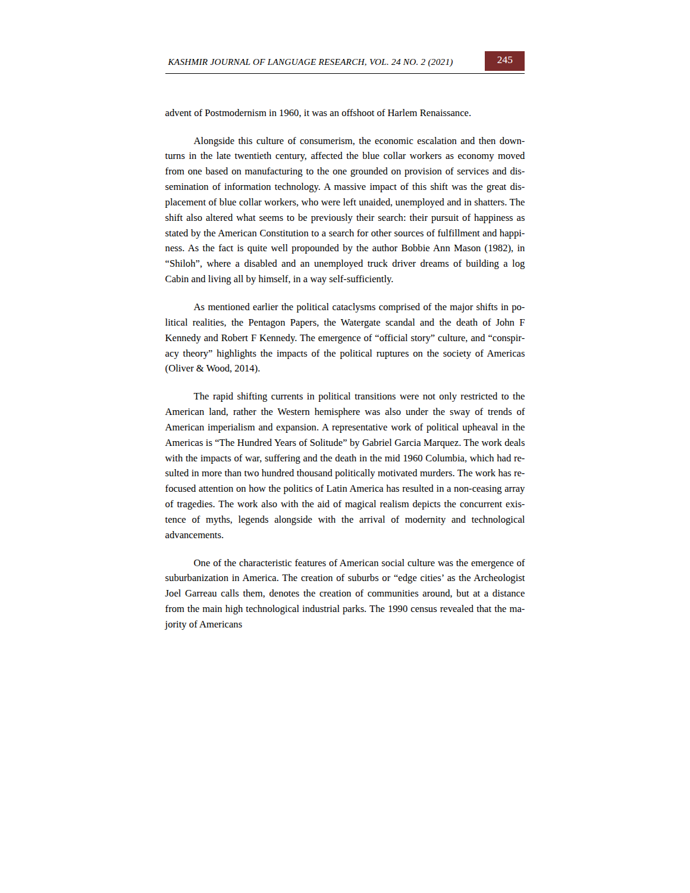KASHMIR JOURNAL OF LANGUAGE RESEARCH, VOL. 24 NO. 2 (2021)
245
advent of Postmodernism in 1960, it was an offshoot of Harlem Renaissance.
Alongside this culture of consumerism, the economic escalation and then downturns in the late twentieth century, affected the blue collar workers as economy moved from one based on manufacturing to the one grounded on provision of services and dissemination of information technology. A massive impact of this shift was the great displacement of blue collar workers, who were left unaided, unemployed and in shatters. The shift also altered what seems to be previously their search: their pursuit of happiness as stated by the American Constitution to a search for other sources of fulfillment and happiness. As the fact is quite well propounded by the author Bobbie Ann Mason (1982), in “Shiloh”, where a disabled and an unemployed truck driver dreams of building a log Cabin and living all by himself, in a way self-sufficiently.
As mentioned earlier the political cataclysms comprised of the major shifts in political realities, the Pentagon Papers, the Watergate scandal and the death of John F Kennedy and Robert F Kennedy. The emergence of “official story” culture, and “conspiracy theory” highlights the impacts of the political ruptures on the society of Americas (Oliver & Wood, 2014).
The rapid shifting currents in political transitions were not only restricted to the American land, rather the Western hemisphere was also under the sway of trends of American imperialism and expansion. A representative work of political upheaval in the Americas is “The Hundred Years of Solitude” by Gabriel Garcia Marquez. The work deals with the impacts of war, suffering and the death in the mid 1960 Columbia, which had resulted in more than two hundred thousand politically motivated murders. The work has refocused attention on how the politics of Latin America has resulted in a non-ceasing array of tragedies. The work also with the aid of magical realism depicts the concurrent existence of myths, legends alongside with the arrival of modernity and technological advancements.
One of the characteristic features of American social culture was the emergence of suburbanization in America. The creation of suburbs or “edge cities’ as the Archeologist Joel Garreau calls them, denotes the creation of communities around, but at a distance from the main high technological industrial parks. The 1990 census revealed that the majority of Americans